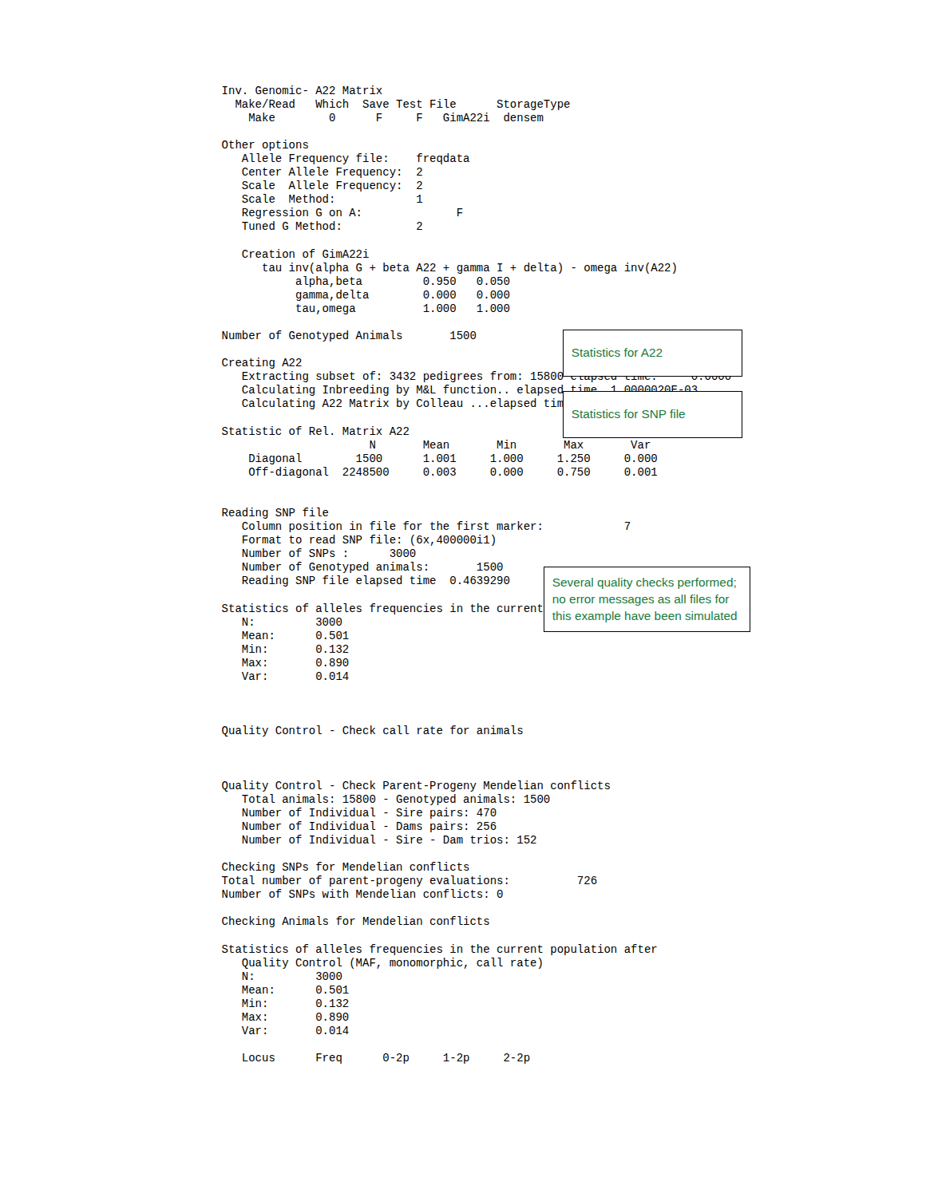Inv. Genomic- A22 Matrix
  Make/Read   Which  Save Test File      StorageType
    Make        0      F     F   GimA22i  densem

Other options
   Allele Frequency file:    freqdata
   Center Allele Frequency:  2
   Scale  Allele Frequency:  2
   Scale  Method:            1
   Regression G on A:              F
   Tuned G Method:           2

   Creation of GimA22i
      tau inv(alpha G + beta A22 + gamma I + delta) - omega inv(A22)
           alpha,beta         0.950   0.050
           gamma,delta        0.000   0.000
           tau,omega          1.000   1.000

Number of Genotyped Animals       1500

Creating A22
   Extracting subset of: 3432 pedigrees from: 15800 elapsed time:     0.0000
   Calculating Inbreeding by M&L function.. elapsed time  1.0000020E-03
   Calculating A22 Matrix by Colleau ...elapsed time  0.3299500

Statistic of Rel. Matrix A22
                      N       Mean       Min       Max       Var
    Diagonal        1500      1.001     1.000     1.250     0.000
    Off-diagonal  2248500     0.003     0.000     0.750     0.001


Reading SNP file
   Column position in file for the first marker:            7
   Format to read SNP file: (6x,400000i1)
   Number of SNPs :      3000
   Number of Genotyped animals:       1500
   Reading SNP file elapsed time  0.4639290

Statistics of alleles frequencies in the current population
   N:         3000
   Mean:      0.501
   Min:       0.132
   Max:       0.890
   Var:       0.014



Quality Control - Check call rate for animals



Quality Control - Check Parent-Progeny Mendelian conflicts
   Total animals: 15800 - Genotyped animals: 1500
   Number of Individual - Sire pairs: 470
   Number of Individual - Dams pairs: 256
   Number of Individual - Sire - Dam trios: 152

Checking SNPs for Mendelian conflicts
Total number of parent-progeny evaluations:          726
Number of SNPs with Mendelian conflicts: 0

Checking Animals for Mendelian conflicts

Statistics of alleles frequencies in the current population after
   Quality Control (MAF, monomorphic, call rate)
   N:         3000
   Mean:      0.501
   Min:       0.132
   Max:       0.890
   Var:       0.014

   Locus      Freq      0-2p     1-2p     2-2p
Statistics for A22
Statistics for SNP file
Several quality checks performed; no error messages as all files for this example have been simulated